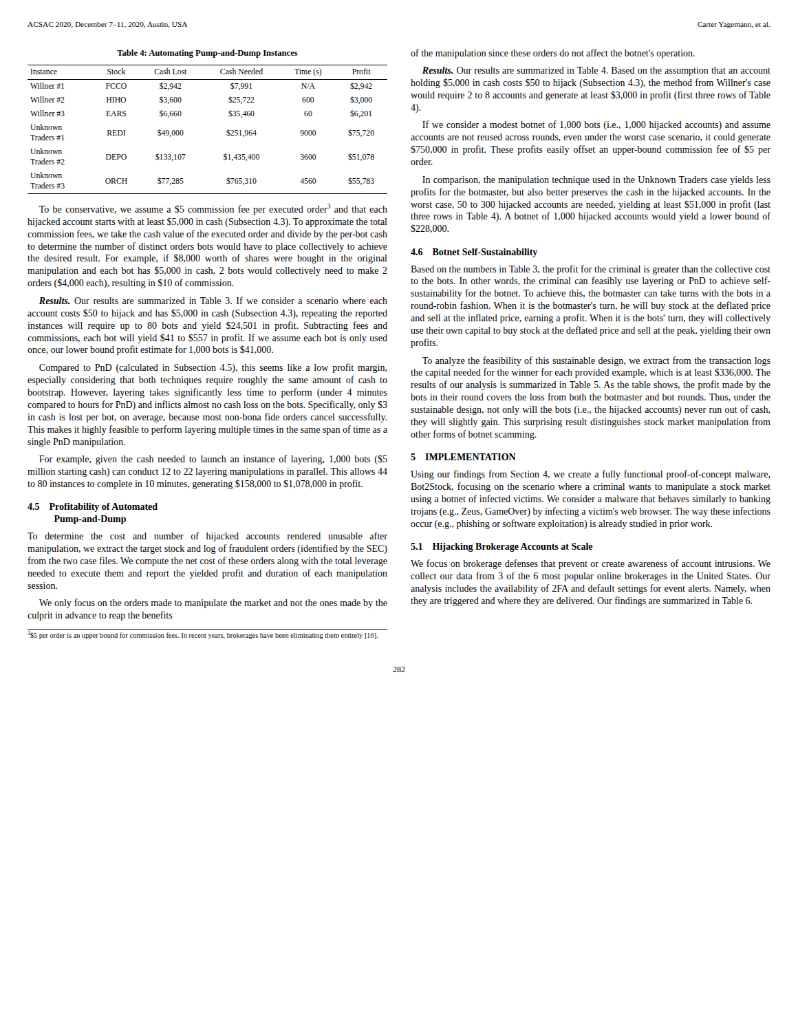ACSAC 2020, December 7–11, 2020, Austin, USA Carter Yagemann, et al.
Table 4: Automating Pump-and-Dump Instances
| Instance | Stock | Cash Lost | Cash Needed | Time (s) | Profit |
| --- | --- | --- | --- | --- | --- |
| Willner #1 | FCCO | $2,942 | $7,991 | N/A | $2,942 |
| Willner #2 | HIHO | $3,600 | $25,722 | 600 | $3,000 |
| Willner #3 | EARS | $6,660 | $35,460 | 60 | $6,201 |
| Unknown Traders #1 | REDI | $49,000 | $251,964 | 9000 | $75,720 |
| Unknown Traders #2 | DEPO | $133,107 | $1,435,400 | 3600 | $51,078 |
| Unknown Traders #3 | ORCH | $77,285 | $765,310 | 4560 | $55,783 |
To be conservative, we assume a $5 commission fee per executed order3 and that each hijacked account starts with at least $5,000 in cash (Subsection 4.3). To approximate the total commission fees, we take the cash value of the executed order and divide by the per-bot cash to determine the number of distinct orders bots would have to place collectively to achieve the desired result. For example, if $8,000 worth of shares were bought in the original manipulation and each bot has $5,000 in cash, 2 bots would collectively need to make 2 orders ($4,000 each), resulting in $10 of commission.
Results. Our results are summarized in Table 3. If we consider a scenario where each account costs $50 to hijack and has $5,000 in cash (Subsection 4.3), repeating the reported instances will require up to 80 bots and yield $24,501 in profit. Subtracting fees and commissions, each bot will yield $41 to $557 in profit. If we assume each bot is only used once, our lower bound profit estimate for 1,000 bots is $41,000.
Compared to PnD (calculated in Subsection 4.5), this seems like a low profit margin, especially considering that both techniques require roughly the same amount of cash to bootstrap. However, layering takes significantly less time to perform (under 4 minutes compared to hours for PnD) and inflicts almost no cash loss on the bots. Specifically, only $3 in cash is lost per bot, on average, because most non-bona fide orders cancel successfully. This makes it highly feasible to perform layering multiple times in the same span of time as a single PnD manipulation.
For example, given the cash needed to launch an instance of layering, 1,000 bots ($5 million starting cash) can conduct 12 to 22 layering manipulations in parallel. This allows 44 to 80 instances to complete in 10 minutes, generating $158,000 to $1,078,000 in profit.
4.5 Profitability of Automated
Pump-and-Dump
To determine the cost and number of hijacked accounts rendered unusable after manipulation, we extract the target stock and log of fraudulent orders (identified by the SEC) from the two case files. We compute the net cost of these orders along with the total leverage needed to execute them and report the yielded profit and duration of each manipulation session.
We only focus on the orders made to manipulate the market and not the ones made by the culprit in advance to reap the benefits
3$5 per order is an upper bound for commission fees. In recent years, brokerages have been eliminating them entirely [16].
of the manipulation since these orders do not affect the botnet's operation.
Results. Our results are summarized in Table 4. Based on the assumption that an account holding $5,000 in cash costs $50 to hijack (Subsection 4.3), the method from Willner's case would require 2 to 8 accounts and generate at least $3,000 in profit (first three rows of Table 4).
If we consider a modest botnet of 1,000 bots (i.e., 1,000 hijacked accounts) and assume accounts are not reused across rounds, even under the worst case scenario, it could generate $750,000 in profit. These profits easily offset an upper-bound commission fee of $5 per order.
In comparison, the manipulation technique used in the Unknown Traders case yields less profits for the botmaster, but also better preserves the cash in the hijacked accounts. In the worst case, 50 to 300 hijacked accounts are needed, yielding at least $51,000 in profit (last three rows in Table 4). A botnet of 1,000 hijacked accounts would yield a lower bound of $228,000.
4.6 Botnet Self-Sustainability
Based on the numbers in Table 3, the profit for the criminal is greater than the collective cost to the bots. In other words, the criminal can feasibly use layering or PnD to achieve self-sustainability for the botnet. To achieve this, the botmaster can take turns with the bots in a round-robin fashion. When it is the botmaster's turn, he will buy stock at the deflated price and sell at the inflated price, earning a profit. When it is the bots' turn, they will collectively use their own capital to buy stock at the deflated price and sell at the peak, yielding their own profits.
To analyze the feasibility of this sustainable design, we extract from the transaction logs the capital needed for the winner for each provided example, which is at least $336,000. The results of our analysis is summarized in Table 5. As the table shows, the profit made by the bots in their round covers the loss from both the botmaster and bot rounds. Thus, under the sustainable design, not only will the bots (i.e., the hijacked accounts) never run out of cash, they will slightly gain. This surprising result distinguishes stock market manipulation from other forms of botnet scamming.
5 IMPLEMENTATION
Using our findings from Section 4, we create a fully functional proof-of-concept malware, Bot2Stock, focusing on the scenario where a criminal wants to manipulate a stock market using a botnet of infected victims. We consider a malware that behaves similarly to banking trojans (e.g., Zeus, GameOver) by infecting a victim's web browser. The way these infections occur (e.g., phishing or software exploitation) is already studied in prior work.
5.1 Hijacking Brokerage Accounts at Scale
We focus on brokerage defenses that prevent or create awareness of account intrusions. We collect our data from 3 of the 6 most popular online brokerages in the United States. Our analysis includes the availability of 2FA and default settings for event alerts. Namely, when they are triggered and where they are delivered. Our findings are summarized in Table 6.
282